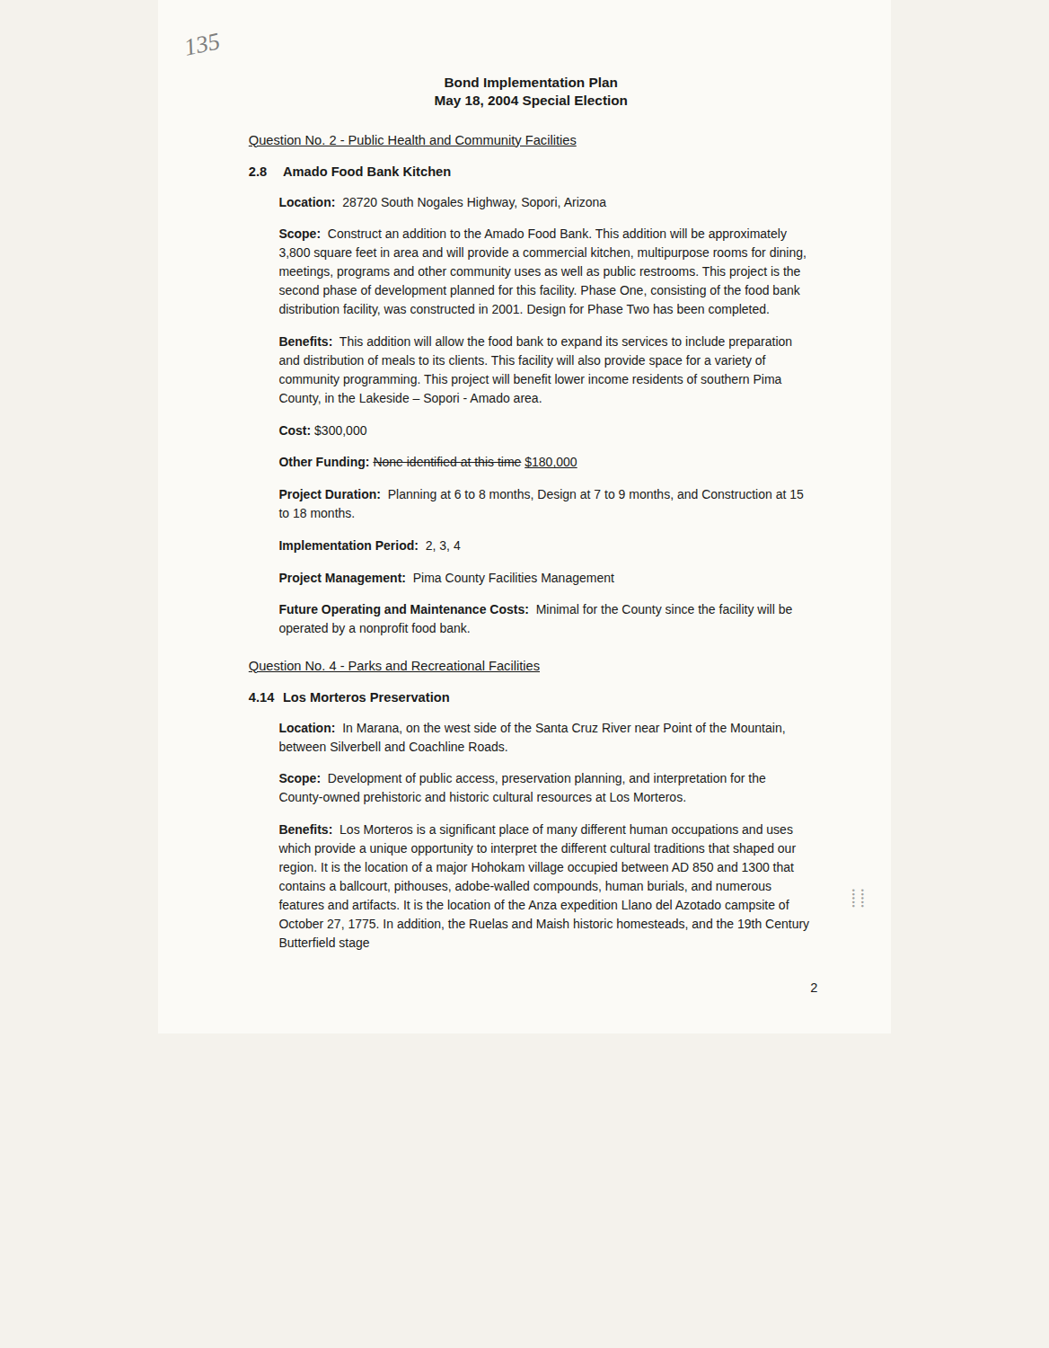135
Bond Implementation Plan
May 18, 2004 Special Election
Question No. 2 - Public Health and Community Facilities
2.8 Amado Food Bank Kitchen
Location: 28720 South Nogales Highway, Sopori, Arizona
Scope: Construct an addition to the Amado Food Bank. This addition will be approximately 3,800 square feet in area and will provide a commercial kitchen, multipurpose rooms for dining, meetings, programs and other community uses as well as public restrooms. This project is the second phase of development planned for this facility. Phase One, consisting of the food bank distribution facility, was constructed in 2001. Design for Phase Two has been completed.
Benefits: This addition will allow the food bank to expand its services to include preparation and distribution of meals to its clients. This facility will also provide space for a variety of community programming. This project will benefit lower income residents of southern Pima County, in the Lakeside – Sopori - Amado area.
Cost: $300,000
Other Funding: None identified at this time $180,000
Project Duration: Planning at 6 to 8 months, Design at 7 to 9 months, and Construction at 15 to 18 months.
Implementation Period: 2, 3, 4
Project Management: Pima County Facilities Management
Future Operating and Maintenance Costs: Minimal for the County since the facility will be operated by a nonprofit food bank.
Question No. 4 - Parks and Recreational Facilities
4.14 Los Morteros Preservation
Location: In Marana, on the west side of the Santa Cruz River near Point of the Mountain, between Silverbell and Coachline Roads.
Scope: Development of public access, preservation planning, and interpretation for the County-owned prehistoric and historic cultural resources at Los Morteros.
Benefits: Los Morteros is a significant place of many different human occupations and uses which provide a unique opportunity to interpret the different cultural traditions that shaped our region. It is the location of a major Hohokam village occupied between AD 850 and 1300 that contains a ballcourt, pithouses, adobe-walled compounds, human burials, and numerous features and artifacts. It is the location of the Anza expedition Llano del Azotado campsite of October 27, 1775. In addition, the Ruelas and Maish historic homesteads, and the 19th Century Butterfield stage
••••• •••••
2